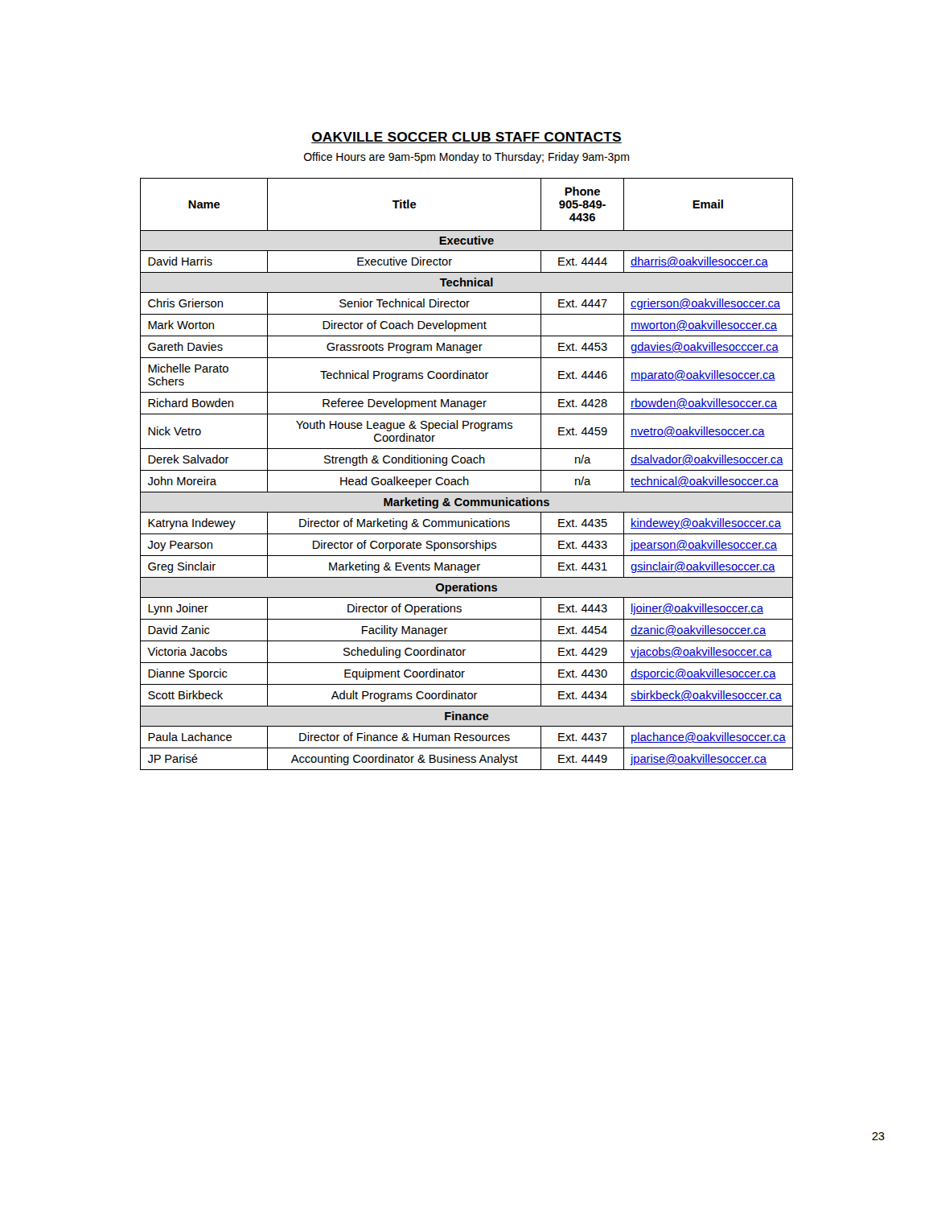OAKVILLE SOCCER CLUB STAFF CONTACTS
Office Hours are 9am-5pm Monday to Thursday; Friday 9am-3pm
| Name | Title | Phone 905-849-4436 | Email |
| --- | --- | --- | --- |
| Executive |
| David Harris | Executive Director | Ext. 4444 | dharris@oakvillesoccer.ca |
| Technical |
| Chris Grierson | Senior Technical Director | Ext. 4447 | cgrierson@oakvillesoccer.ca |
| Mark Worton | Director of Coach Development | | mworton@oakvillesoccer.ca |
| Gareth Davies | Grassroots Program Manager | Ext. 4453 | gdavies@oakvillesocccer.ca |
| Michelle Parato Schers | Technical Programs Coordinator | Ext. 4446 | mparato@oakvillesoccer.ca |
| Richard Bowden | Referee Development Manager | Ext. 4428 | rbowden@oakvillesoccer.ca |
| Nick Vetro | Youth House League & Special Programs Coordinator | Ext. 4459 | nvetro@oakvillesoccer.ca |
| Derek Salvador | Strength & Conditioning Coach | n/a | dsalvador@oakvillesoccer.ca |
| John Moreira | Head Goalkeeper Coach | n/a | technical@oakvillesoccer.ca |
| Marketing & Communications |
| Katryna Indewey | Director of Marketing & Communications | Ext. 4435 | kindewey@oakvillesoccer.ca |
| Joy Pearson | Director of Corporate Sponsorships | Ext. 4433 | jpearson@oakvillesoccer.ca |
| Greg Sinclair | Marketing & Events Manager | Ext. 4431 | gsinclair@oakvillesoccer.ca |
| Operations |
| Lynn Joiner | Director of Operations | Ext. 4443 | ljoiner@oakvillesoccer.ca |
| David Zanic | Facility Manager | Ext. 4454 | dzanic@oakvillesoccer.ca |
| Victoria Jacobs | Scheduling Coordinator | Ext. 4429 | vjacobs@oakvillesoccer.ca |
| Dianne Sporcic | Equipment Coordinator | Ext. 4430 | dsporcic@oakvillesoccer.ca |
| Scott Birkbeck | Adult Programs Coordinator | Ext. 4434 | sbirkbeck@oakvillesoccer.ca |
| Finance |
| Paula Lachance | Director of Finance & Human Resources | Ext. 4437 | plachance@oakvillesoccer.ca |
| JP Parisé | Accounting Coordinator & Business Analyst | Ext. 4449 | jparise@oakvillesoccer.ca |
23